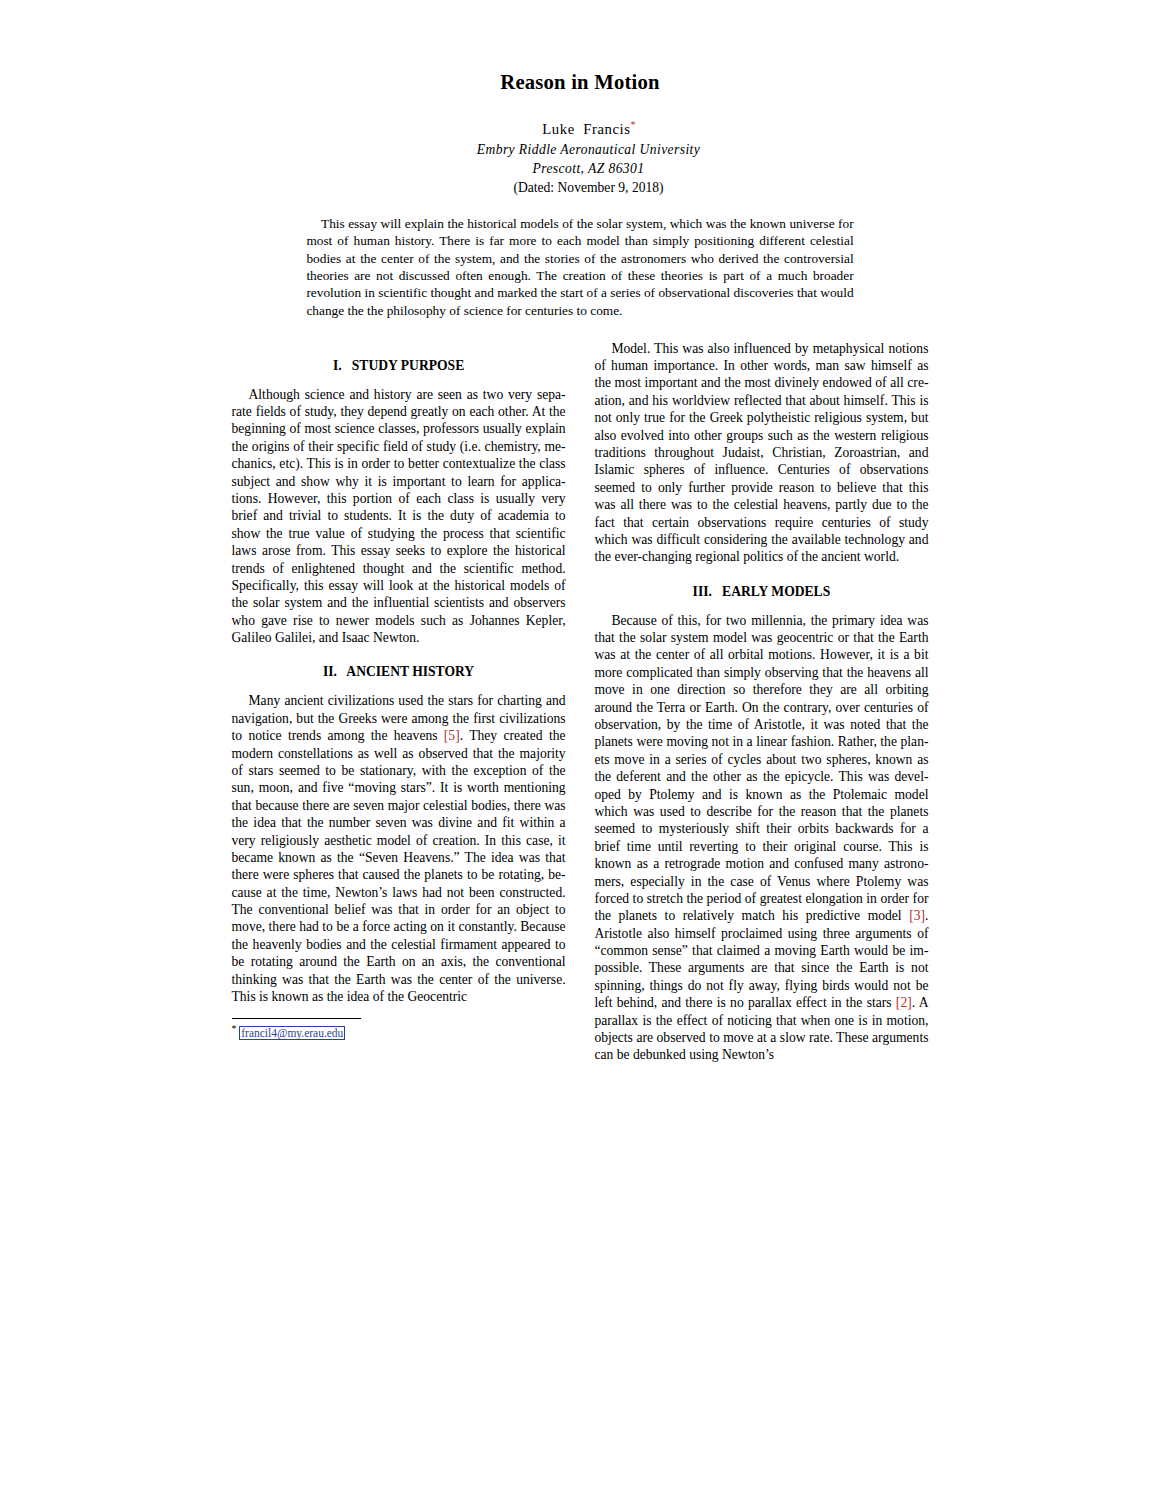Reason in Motion
Luke Francis*
Embry Riddle Aeronautical University
Prescott, AZ 86301
(Dated: November 9, 2018)
This essay will explain the historical models of the solar system, which was the known universe for most of human history. There is far more to each model than simply positioning different celestial bodies at the center of the system, and the stories of the astronomers who derived the controversial theories are not discussed often enough. The creation of these theories is part of a much broader revolution in scientific thought and marked the start of a series of observational discoveries that would change the the philosophy of science for centuries to come.
I. STUDY PURPOSE
Although science and history are seen as two very separate fields of study, they depend greatly on each other. At the beginning of most science classes, professors usually explain the origins of their specific field of study (i.e. chemistry, mechanics, etc). This is in order to better contextualize the class subject and show why it is important to learn for applications. However, this portion of each class is usually very brief and trivial to students. It is the duty of academia to show the true value of studying the process that scientific laws arose from. This essay seeks to explore the historical trends of enlightened thought and the scientific method. Specifically, this essay will look at the historical models of the solar system and the influential scientists and observers who gave rise to newer models such as Johannes Kepler, Galileo Galilei, and Isaac Newton.
II. ANCIENT HISTORY
Many ancient civilizations used the stars for charting and navigation, but the Greeks were among the first civilizations to notice trends among the heavens [5]. They created the modern constellations as well as observed that the majority of stars seemed to be stationary, with the exception of the sun, moon, and five “moving stars”. It is worth mentioning that because there are seven major celestial bodies, there was the idea that the number seven was divine and fit within a very religiously aesthetic model of creation. In this case, it became known as the “Seven Heavens.” The idea was that there were spheres that caused the planets to be rotating, because at the time, Newton’s laws had not been constructed. The conventional belief was that in order for an object to move, there had to be a force acting on it constantly. Because the heavenly bodies and the celestial firmament appeared to be rotating around the Earth on an axis, the conventional thinking was that the Earth was the center of the universe. This is known as the idea of the Geocentric
* francil4@my.erau.edu
Model. This was also influenced by metaphysical notions of human importance. In other words, man saw himself as the most important and the most divinely endowed of all creation, and his worldview reflected that about himself. This is not only true for the Greek polytheistic religious system, but also evolved into other groups such as the western religious traditions throughout Judaist, Christian, Zoroastrian, and Islamic spheres of influence. Centuries of observations seemed to only further provide reason to believe that this was all there was to the celestial heavens, partly due to the fact that certain observations require centuries of study which was difficult considering the available technology and the ever-changing regional politics of the ancient world.
III. EARLY MODELS
Because of this, for two millennia, the primary idea was that the solar system model was geocentric or that the Earth was at the center of all orbital motions. However, it is a bit more complicated than simply observing that the heavens all move in one direction so therefore they are all orbiting around the Terra or Earth. On the contrary, over centuries of observation, by the time of Aristotle, it was noted that the planets were moving not in a linear fashion. Rather, the planets move in a series of cycles about two spheres, known as the deferent and the other as the epicycle. This was developed by Ptolemy and is known as the Ptolemaic model which was used to describe for the reason that the planets seemed to mysteriously shift their orbits backwards for a brief time until reverting to their original course. This is known as a retrograde motion and confused many astronomers, especially in the case of Venus where Ptolemy was forced to stretch the period of greatest elongation in order for the planets to relatively match his predictive model [3]. Aristotle also himself proclaimed using three arguments of “common sense” that claimed a moving Earth would be impossible. These arguments are that since the Earth is not spinning, things do not fly away, flying birds would not be left behind, and there is no parallax effect in the stars [2]. A parallax is the effect of noticing that when one is in motion, objects are observed to move at a slow rate. These arguments can be debunked using Newton’s